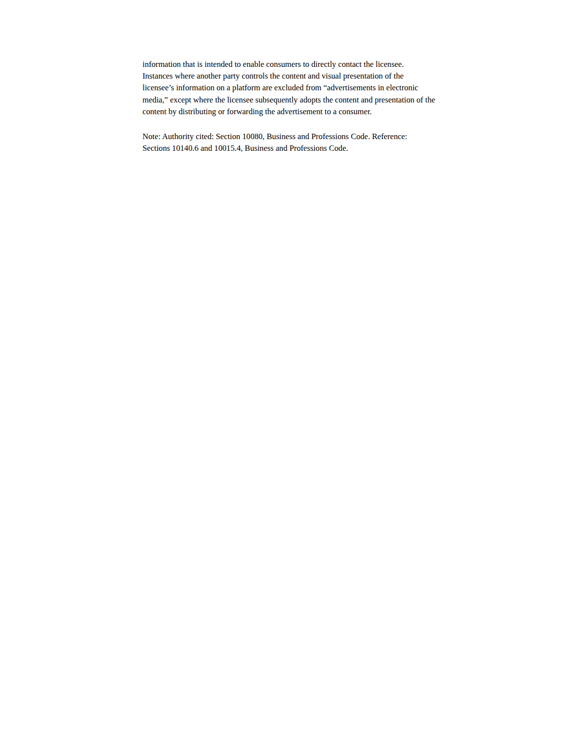information that is intended to enable consumers to directly contact the licensee. Instances where another party controls the content and visual presentation of the licensee’s information on a platform are excluded from “advertisements in electronic media,” except where the licensee subsequently adopts the content and presentation of the content by distributing or forwarding the advertisement to a consumer.
Note: Authority cited: Section 10080, Business and Professions Code. Reference: Sections 10140.6 and 10015.4, Business and Professions Code.